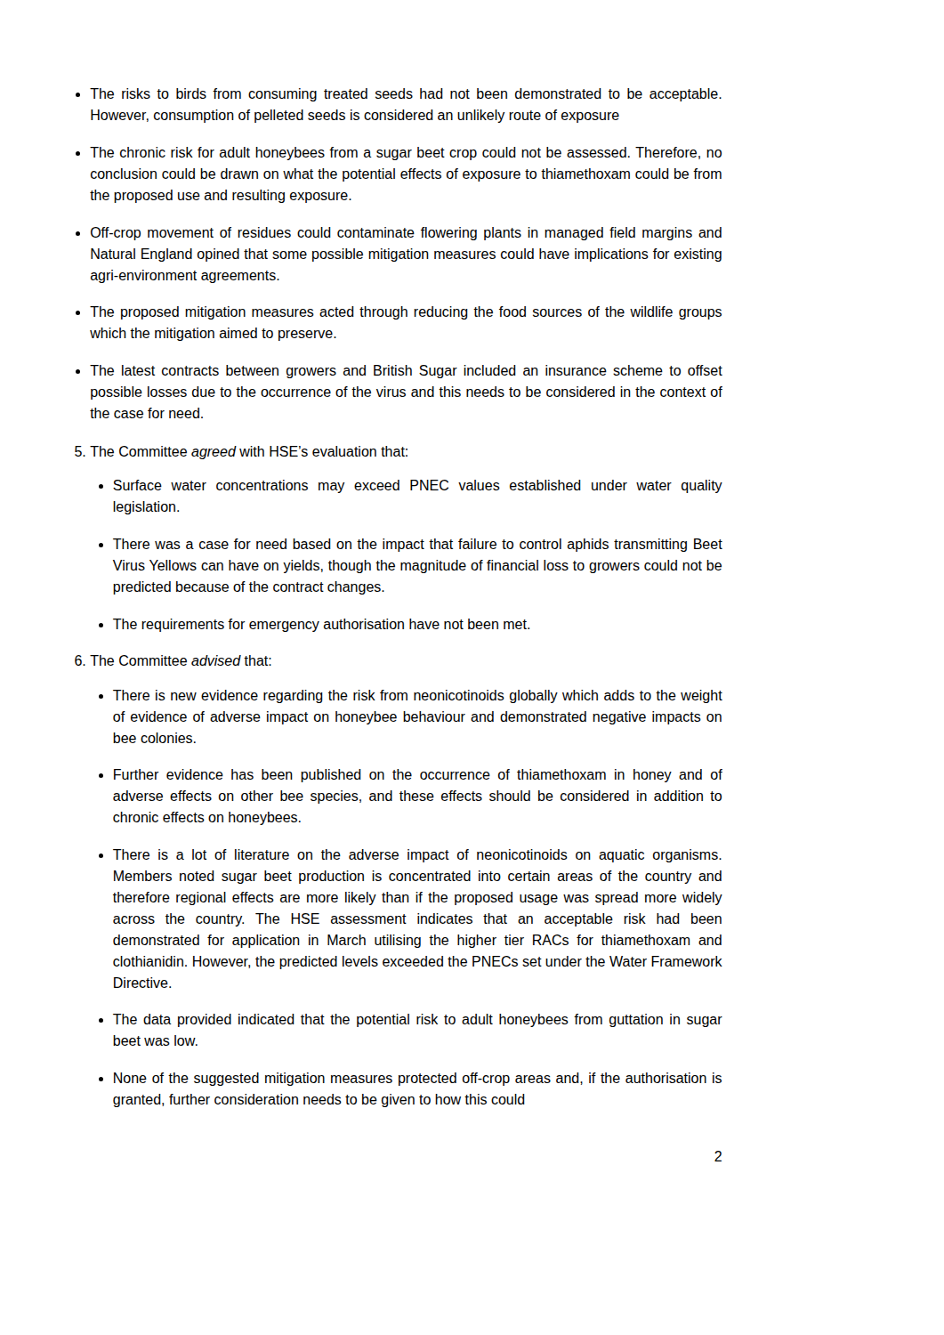The risks to birds from consuming treated seeds had not been demonstrated to be acceptable. However, consumption of pelleted seeds is considered an unlikely route of exposure
The chronic risk for adult honeybees from a sugar beet crop could not be assessed. Therefore, no conclusion could be drawn on what the potential effects of exposure to thiamethoxam could be from the proposed use and resulting exposure.
Off-crop movement of residues could contaminate flowering plants in managed field margins and Natural England opined that some possible mitigation measures could have implications for existing agri-environment agreements.
The proposed mitigation measures acted through reducing the food sources of the wildlife groups which the mitigation aimed to preserve.
The latest contracts between growers and British Sugar included an insurance scheme to offset possible losses due to the occurrence of the virus and this needs to be considered in the context of the case for need.
The Committee agreed with HSE’s evaluation that:
Surface water concentrations may exceed PNEC values established under water quality legislation.
There was a case for need based on the impact that failure to control aphids transmitting Beet Virus Yellows can have on yields, though the magnitude of financial loss to growers could not be predicted because of the contract changes.
The requirements for emergency authorisation have not been met.
The Committee advised that:
There is new evidence regarding the risk from neonicotinoids globally which adds to the weight of evidence of adverse impact on honeybee behaviour and demonstrated negative impacts on bee colonies.
Further evidence has been published on the occurrence of thiamethoxam in honey and of adverse effects on other bee species, and these effects should be considered in addition to chronic effects on honeybees.
There is a lot of literature on the adverse impact of neonicotinoids on aquatic organisms. Members noted sugar beet production is concentrated into certain areas of the country and therefore regional effects are more likely than if the proposed usage was spread more widely across the country. The HSE assessment indicates that an acceptable risk had been demonstrated for application in March utilising the higher tier RACs for thiamethoxam and clothianidin. However, the predicted levels exceeded the PNECs set under the Water Framework Directive.
The data provided indicated that the potential risk to adult honeybees from guttation in sugar beet was low.
None of the suggested mitigation measures protected off-crop areas and, if the authorisation is granted, further consideration needs to be given to how this could
2